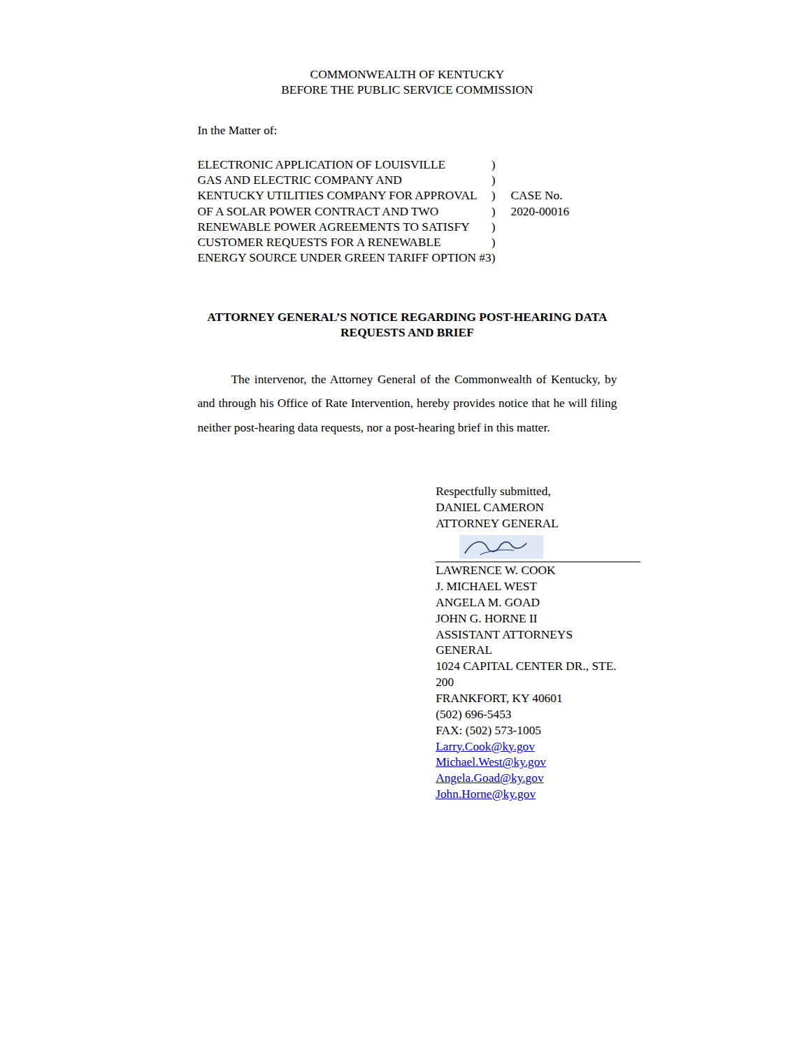COMMONWEALTH OF KENTUCKY
BEFORE THE PUBLIC SERVICE COMMISSION
In the Matter of:
| ELECTRONIC APPLICATION OF LOUISVILLE | ) | |
| GAS AND ELECTRIC COMPANY AND | ) | |
| KENTUCKY UTILITIES COMPANY FOR APPROVAL | ) | CASE No. |
| OF A SOLAR POWER CONTRACT AND TWO | ) | 2020-00016 |
| RENEWABLE POWER AGREEMENTS TO SATISFY | ) | |
| CUSTOMER REQUESTS FOR A RENEWABLE | ) | |
| ENERGY SOURCE UNDER GREEN TARIFF OPTION #3 | ) | |
ATTORNEY GENERAL’S NOTICE REGARDING POST-HEARING DATA
REQUESTS AND BRIEF
The intervenor, the Attorney General of the Commonwealth of Kentucky, by and through his Office of Rate Intervention, hereby provides notice that he will filing neither post-hearing data requests, nor a post-hearing brief in this matter.
Respectfully submitted,
DANIEL CAMERON
ATTORNEY GENERAL
LAWRENCE W. COOK
J. MICHAEL WEST
ANGELA M. GOAD
JOHN G. HORNE II
ASSISTANT ATTORNEYS GENERAL
1024 CAPITAL CENTER DR., STE. 200
FRANKFORT, KY 40601
(502) 696-5453
FAX: (502) 573-1005
Larry.Cook@ky.gov
Michael.West@ky.gov
Angela.Goad@ky.gov
John.Horne@ky.gov